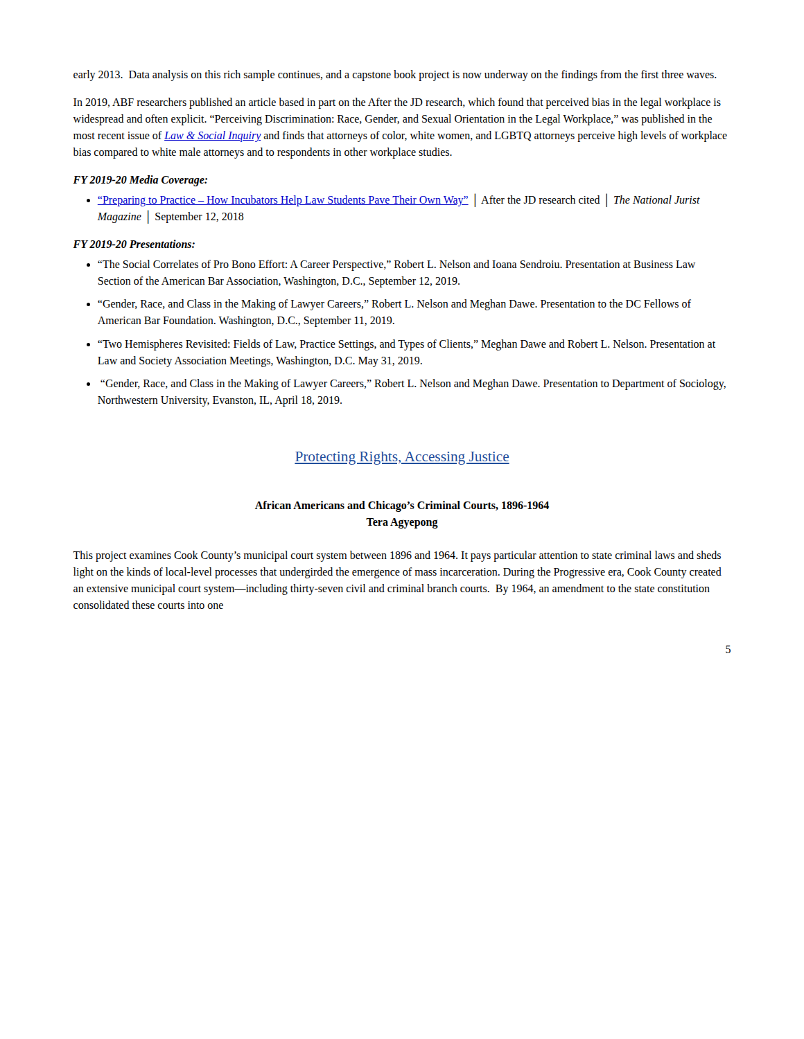early 2013. Data analysis on this rich sample continues, and a capstone book project is now underway on the findings from the first three waves.
In 2019, ABF researchers published an article based in part on the After the JD research, which found that perceived bias in the legal workplace is widespread and often explicit. “Perceiving Discrimination: Race, Gender, and Sexual Orientation in the Legal Workplace,” was published in the most recent issue of Law & Social Inquiry and finds that attorneys of color, white women, and LGBTQ attorneys perceive high levels of workplace bias compared to white male attorneys and to respondents in other workplace studies.
FY 2019-20 Media Coverage:
“Preparing to Practice – How Incubators Help Law Students Pave Their Own Way” │ After the JD research cited │ The National Jurist Magazine │ September 12, 2018
FY 2019-20 Presentations:
“The Social Correlates of Pro Bono Effort: A Career Perspective,” Robert L. Nelson and Ioana Sendroiu. Presentation at Business Law Section of the American Bar Association, Washington, D.C., September 12, 2019.
“Gender, Race, and Class in the Making of Lawyer Careers,” Robert L. Nelson and Meghan Dawe. Presentation to the DC Fellows of American Bar Foundation. Washington, D.C., September 11, 2019.
“Two Hemispheres Revisited: Fields of Law, Practice Settings, and Types of Clients,” Meghan Dawe and Robert L. Nelson. Presentation at Law and Society Association Meetings, Washington, D.C. May 31, 2019.
“Gender, Race, and Class in the Making of Lawyer Careers,” Robert L. Nelson and Meghan Dawe. Presentation to Department of Sociology, Northwestern University, Evanston, IL, April 18, 2019.
Protecting Rights, Accessing Justice
African Americans and Chicago’s Criminal Courts, 1896-1964
Tera Agyepong
This project examines Cook County’s municipal court system between 1896 and 1964. It pays particular attention to state criminal laws and sheds light on the kinds of local-level processes that undergirded the emergence of mass incarceration. During the Progressive era, Cook County created an extensive municipal court system—including thirty-seven civil and criminal branch courts. By 1964, an amendment to the state constitution consolidated these courts into one
5